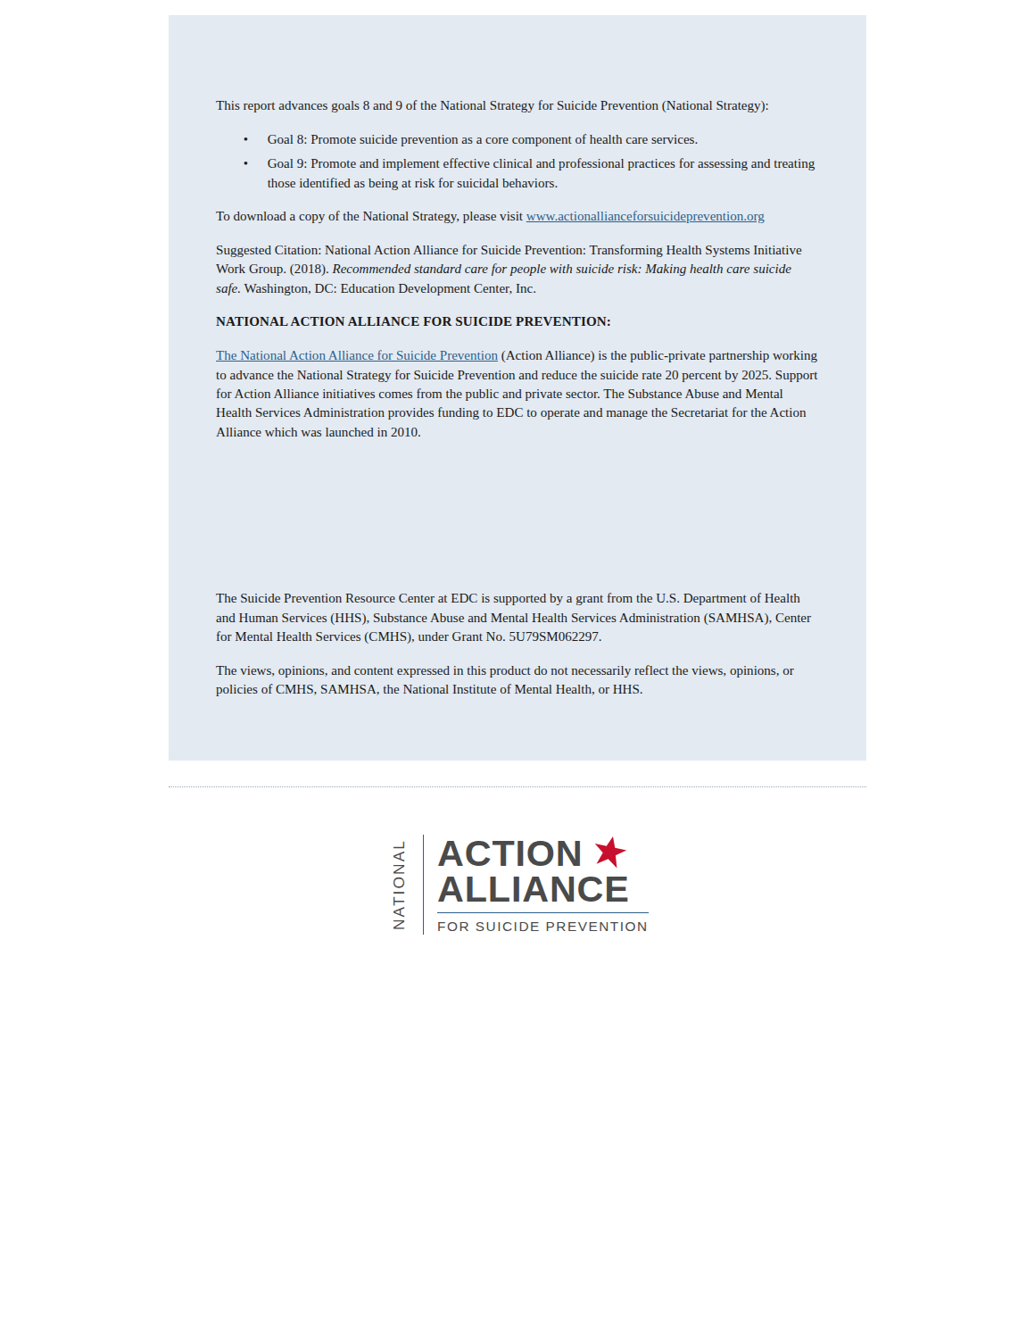This report advances goals 8 and 9 of the National Strategy for Suicide Prevention (National Strategy):
Goal 8: Promote suicide prevention as a core component of health care services.
Goal 9: Promote and implement effective clinical and professional practices for assessing and treating those identified as being at risk for suicidal behaviors.
To download a copy of the National Strategy, please visit www.actionallianceforsuicideprevention.org
Suggested Citation: National Action Alliance for Suicide Prevention: Transforming Health Systems Initiative Work Group. (2018). Recommended standard care for people with suicide risk: Making health care suicide safe. Washington, DC: Education Development Center, Inc.
NATIONAL ACTION ALLIANCE FOR SUICIDE PREVENTION:
The National Action Alliance for Suicide Prevention (Action Alliance) is the public-private partnership working to advance the National Strategy for Suicide Prevention and reduce the suicide rate 20 percent by 2025. Support for Action Alliance initiatives comes from the public and private sector. The Substance Abuse and Mental Health Services Administration provides funding to EDC to operate and manage the Secretariat for the Action Alliance which was launched in 2010.
The Suicide Prevention Resource Center at EDC is supported by a grant from the U.S. Department of Health and Human Services (HHS), Substance Abuse and Mental Health Services Administration (SAMHSA), Center for Mental Health Services (CMHS), under Grant No. 5U79SM062297.
The views, opinions, and content expressed in this product do not necessarily reflect the views, opinions, or policies of CMHS, SAMHSA, the National Institute of Mental Health, or HHS.
NATIONAL
ACTION
ALLIANCE
FOR SUICIDE PREVENTION